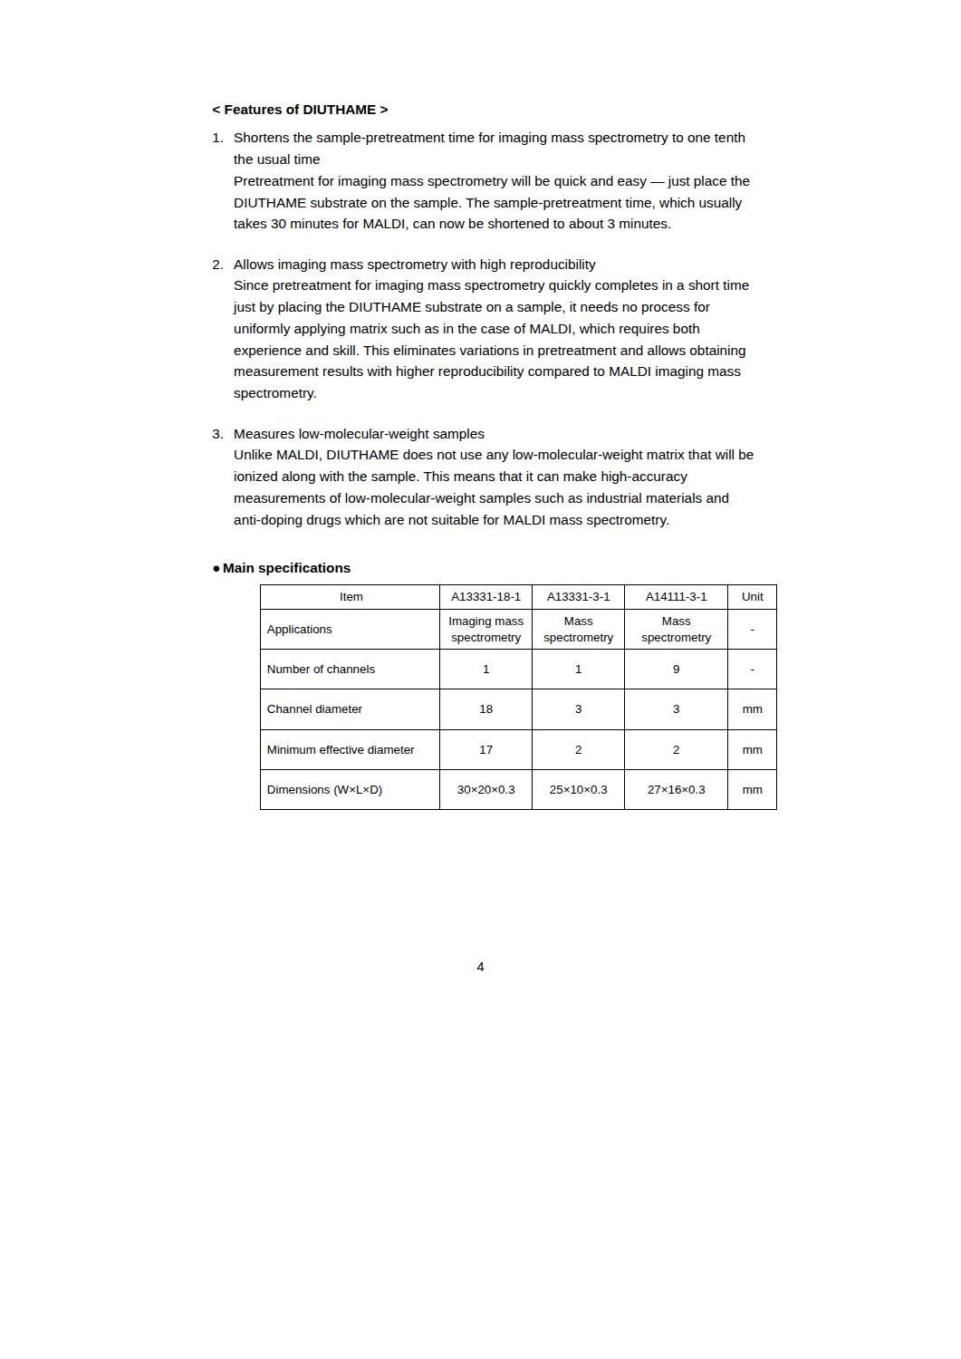< Features of DIUTHAME >
1. Shortens the sample-pretreatment time for imaging mass spectrometry to one tenth the usual time Pretreatment for imaging mass spectrometry will be quick and easy — just place the DIUTHAME substrate on the sample. The sample-pretreatment time, which usually takes 30 minutes for MALDI, can now be shortened to about 3 minutes.
2. Allows imaging mass spectrometry with high reproducibility Since pretreatment for imaging mass spectrometry quickly completes in a short time just by placing the DIUTHAME substrate on a sample, it needs no process for uniformly applying matrix such as in the case of MALDI, which requires both experience and skill. This eliminates variations in pretreatment and allows obtaining measurement results with higher reproducibility compared to MALDI imaging mass spectrometry.
3. Measures low-molecular-weight samples Unlike MALDI, DIUTHAME does not use any low-molecular-weight matrix that will be ionized along with the sample. This means that it can make high-accuracy measurements of low-molecular-weight samples such as industrial materials and anti-doping drugs which are not suitable for MALDI mass spectrometry.
●Main specifications
| Item | A13331-18-1 | A13331-3-1 | A14111-3-1 | Unit |
| --- | --- | --- | --- | --- |
| Applications | Imaging mass spectrometry | Mass spectrometry | Mass spectrometry | - |
| Number of channels | 1 | 1 | 9 | - |
| Channel diameter | 18 | 3 | 3 | mm |
| Minimum effective diameter | 17 | 2 | 2 | mm |
| Dimensions (W×L×D) | 30×20×0.3 | 25×10×0.3 | 27×16×0.3 | mm |
4